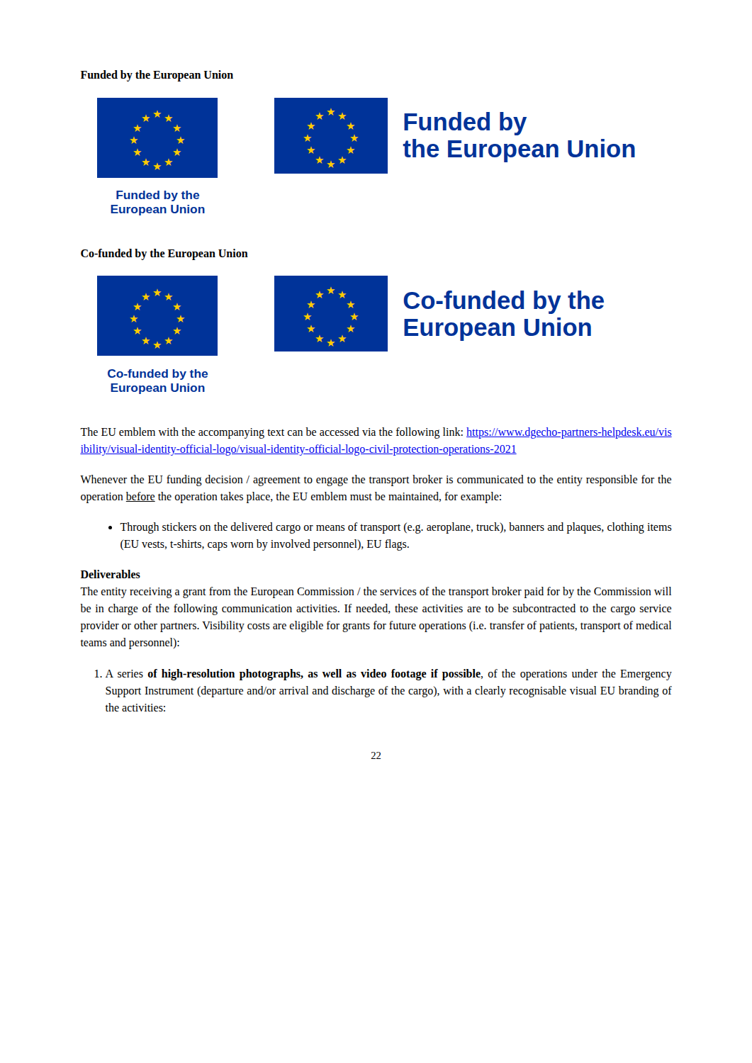Funded by the European Union
★ ★ ★ ★ ★ ★ ★ ★ ★ ★ ★ ★
Funded by the
European Union
★ ★ ★ ★ ★ ★ ★ ★ ★ ★ ★ ★
Funded by
the European Union
Co-funded by the European Union
★ ★ ★ ★ ★ ★ ★ ★ ★ ★ ★ ★
Co-funded by the
European Union
★ ★ ★ ★ ★ ★ ★ ★ ★ ★ ★ ★
Co-funded by the
European Union
The EU emblem with the accompanying text can be accessed via the following link: https://www.dgecho-partners-helpdesk.eu/visibility/visual-identity-official-logo/visual-identity-official-logo-civil-protection-operations-2021
Whenever the EU funding decision / agreement to engage the transport broker is communicated to the entity responsible for the operation before the operation takes place, the EU emblem must be maintained, for example:
Through stickers on the delivered cargo or means of transport (e.g. aeroplane, truck), banners and plaques, clothing items (EU vests, t-shirts, caps worn by involved personnel), EU flags.
Deliverables
The entity receiving a grant from the European Commission / the services of the transport broker paid for by the Commission will be in charge of the following communication activities. If needed, these activities are to be subcontracted to the cargo service provider or other partners. Visibility costs are eligible for grants for future operations (i.e. transfer of patients, transport of medical teams and personnel):
A series of high-resolution photographs, as well as video footage if possible, of the operations under the Emergency Support Instrument (departure and/or arrival and discharge of the cargo), with a clearly recognisable visual EU branding of the activities:
22